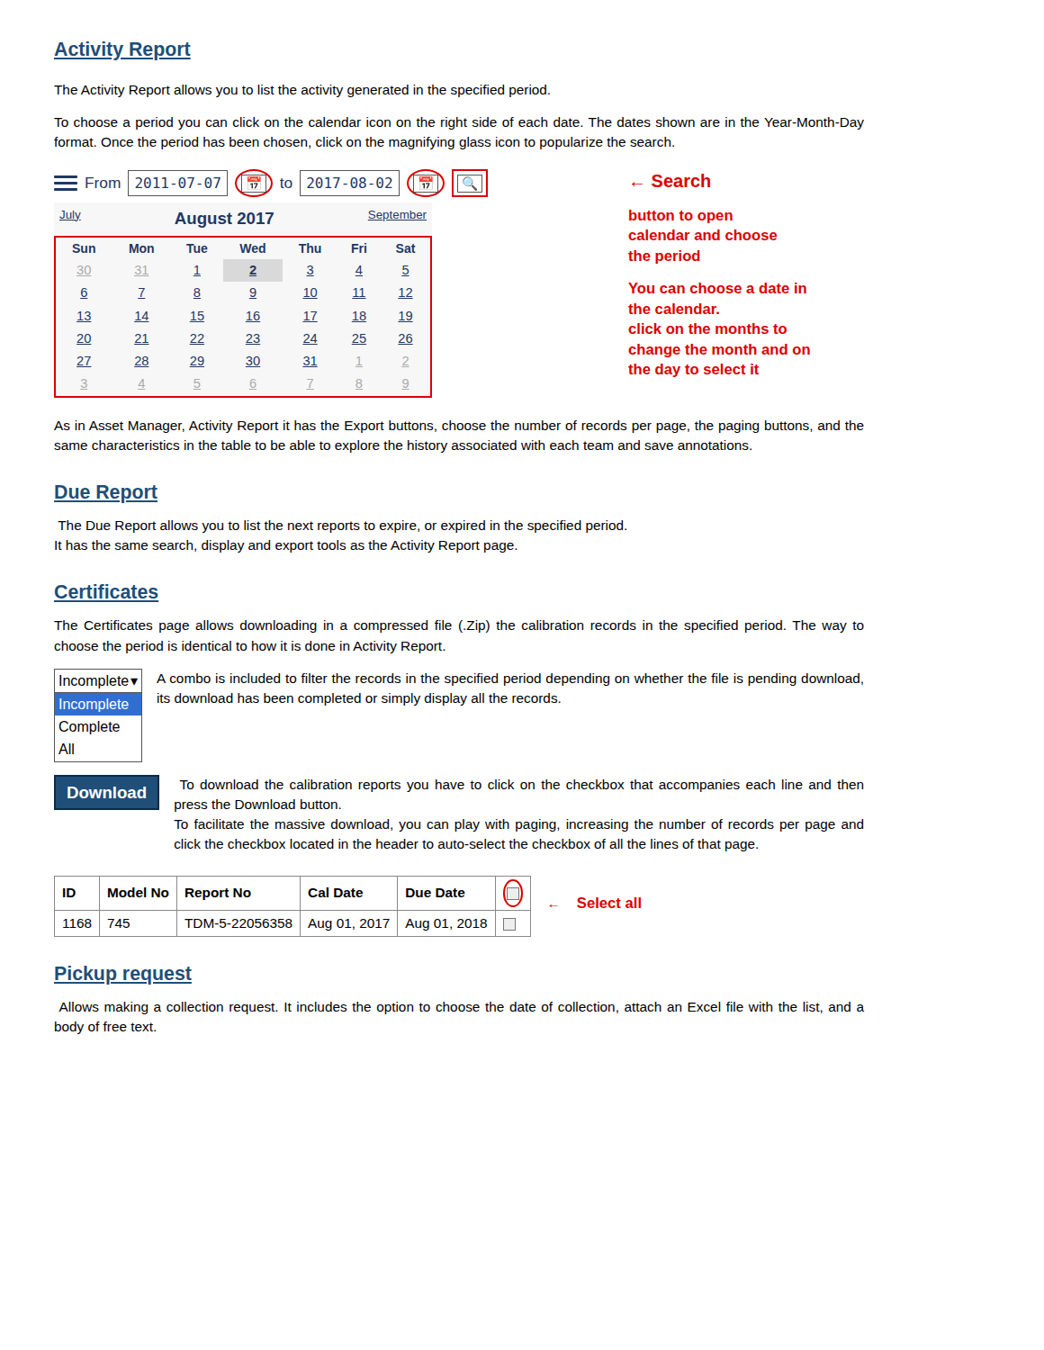Activity Report
The Activity Report allows you to list the activity generated in the specified period.
To choose a period you can click on the calendar icon on the right side of each date. The dates shown are in the Year-Month-Day format. Once the period has been chosen, click on the magnifying glass icon to popularize the search.
From 2011-07-07 📅 to 2017-08-02 📅 🔍
July September August 2017
| Sun | Mon | Tue | Wed | Thu | Fri | Sat |
| --- | --- | --- | --- | --- | --- | --- |
| 30 | 31 | 1 | 2 | 3 | 4 | 5 |
| 6 | 7 | 8 | 9 | 10 | 11 | 12 |
| 13 | 14 | 15 | 16 | 17 | 18 | 19 |
| 20 | 21 | 22 | 23 | 24 | 25 | 26 |
| 27 | 28 | 29 | 30 | 31 | 1 | 2 |
| 3 | 4 | 5 | 6 | 7 | 8 | 9 |
← Search
button to open
calendar and choose
the period
You can choose a date in
the calendar.
click on the months to
change the month and on
the day to select it
As in Asset Manager, Activity Report it has the Export buttons, choose the number of records per page, the paging buttons, and the same characteristics in the table to be able to explore the history associated with each team and save annotations.
Due Report
The Due Report allows you to list the next reports to expire, or expired in the specified period.
It has the same search, display and export tools as the Activity Report page.
Certificates
The Certificates page allows downloading in a compressed file (.Zip) the calibration records in the specified period. The way to choose the period is identical to how it is done in Activity Report.
Incomplete▾
Incomplete
Complete
All
A combo is included to filter the records in the specified period depending on whether the file is pending download, its download has been completed or simply display all the records.
Download
To download the calibration reports you have to click on the checkbox that accompanies each line and then press the Download button.
To facilitate the massive download, you can play with paging, increasing the number of records per page and click the checkbox located in the header to auto-select the checkbox of all the lines of that page.
| ID | Model No | Report No | Cal Date | Due Date | |
| --- | --- | --- | --- | --- | --- |
| 1168 | 745 | TDM-5-22056358 | Aug 01, 2017 | Aug 01, 2018 | |
← Select all
Pickup request
Allows making a collection request. It includes the option to choose the date of collection, attach an Excel file with the list, and a body of free text.